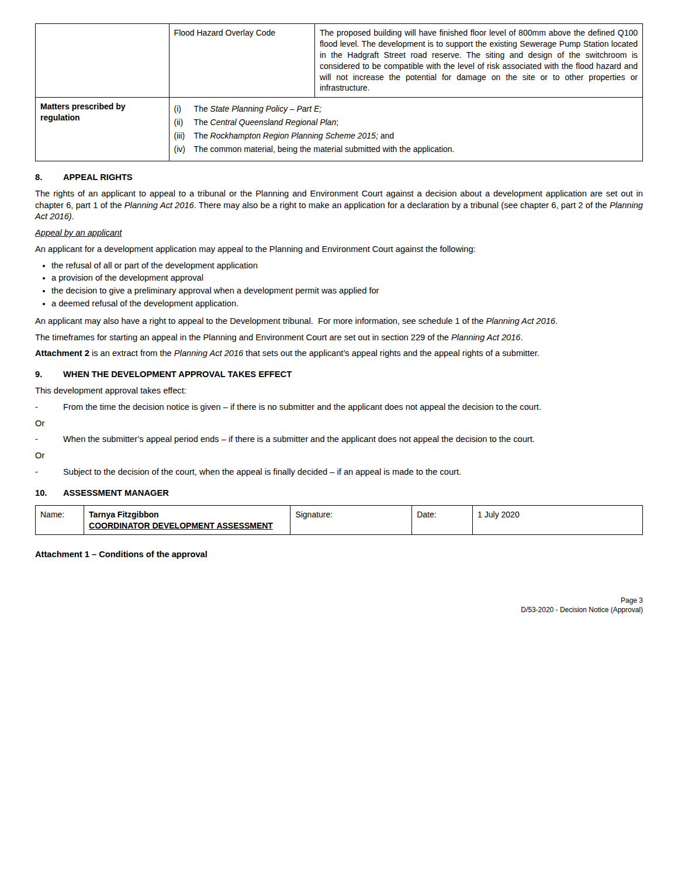| | Flood Hazard Overlay Code | The proposed building will have finished floor level of 800mm above the defined Q100 flood level. The development is to support the existing Sewerage Pump Station located in the Hadgraft Street road reserve. The siting and design of the switchroom is considered to be compatible with the level of risk associated with the flood hazard and will not increase the potential for damage on the site or to other properties or infrastructure. |
| Matters prescribed by regulation | (i) The State Planning Policy – Part E; (ii) The Central Queensland Regional Plan ; (iii) The Rockhampton Region Planning Scheme 2015; and (iv) The common material, being the material submitted with the application. |
8. APPEAL RIGHTS
The rights of an applicant to appeal to a tribunal or the Planning and Environment Court against a decision about a development application are set out in chapter 6, part 1 of the Planning Act 2016. There may also be a right to make an application for a declaration by a tribunal (see chapter 6, part 2 of the Planning Act 2016).
Appeal by an applicant
An applicant for a development application may appeal to the Planning and Environment Court against the following:
the refusal of all or part of the development application
a provision of the development approval
the decision to give a preliminary approval when a development permit was applied for
a deemed refusal of the development application.
An applicant may also have a right to appeal to the Development tribunal. For more information, see schedule 1 of the Planning Act 2016.
The timeframes for starting an appeal in the Planning and Environment Court are set out in section 229 of the Planning Act 2016.
Attachment 2 is an extract from the Planning Act 2016 that sets out the applicant’s appeal rights and the appeal rights of a submitter.
9. WHEN THE DEVELOPMENT APPROVAL TAKES EFFECT
This development approval takes effect:
- From the time the decision notice is given – if there is no submitter and the applicant does not appeal the decision to the court.
Or
- When the submitter’s appeal period ends – if there is a submitter and the applicant does not appeal the decision to the court.
Or
- Subject to the decision of the court, when the appeal is finally decided – if an appeal is made to the court.
10. ASSESSMENT MANAGER
| Name: | Tarnya Fitzgibbon COORDINATOR DEVELOPMENT ASSESSMENT | Signature: | Date: | 1 July 2020 |
Attachment 1 – Conditions of the approval
Page 3
D/53-2020 - Decision Notice (Approval)